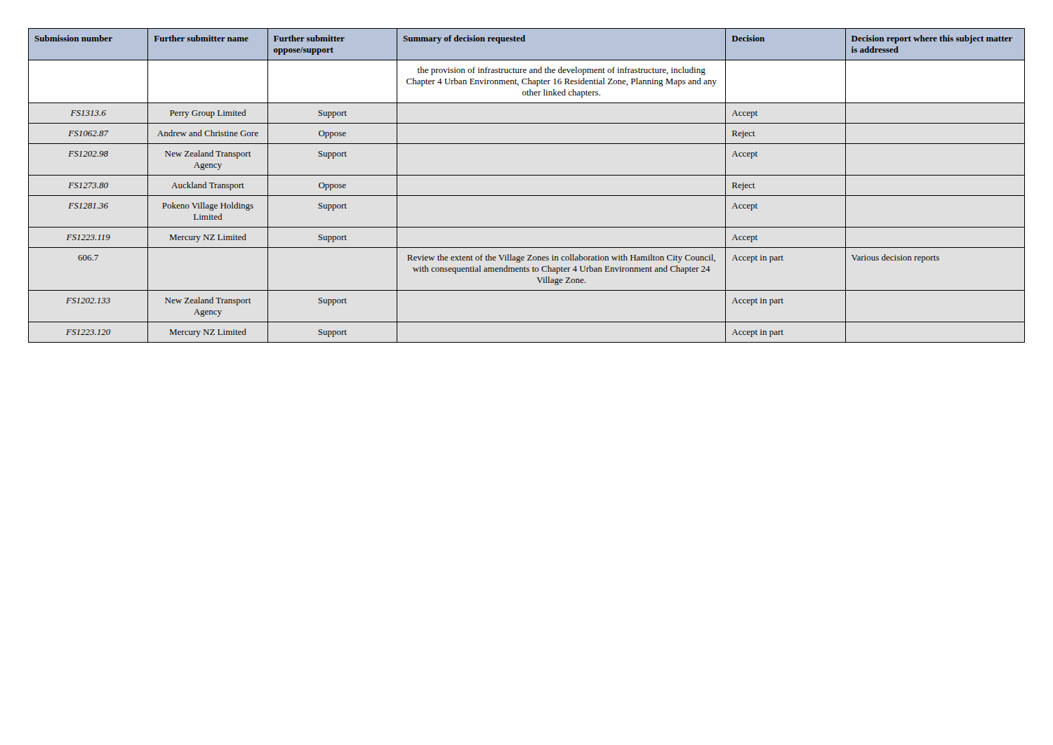| Submission number | Further submitter name | Further submitter oppose/support | Summary of decision requested | Decision | Decision report where this subject matter is addressed |
| --- | --- | --- | --- | --- | --- |
| | | | the provision of infrastructure and the development of infrastructure, including Chapter 4 Urban Environment, Chapter 16 Residential Zone, Planning Maps and any other linked chapters. | | |
| FS1313.6 | Perry Group Limited | Support | | Accept | |
| FS1062.87 | Andrew and Christine Gore | Oppose | | Reject | |
| FS1202.98 | New Zealand Transport Agency | Support | | Accept | |
| FS1273.80 | Auckland Transport | Oppose | | Reject | |
| FS1281.36 | Pokeno Village Holdings Limited | Support | | Accept | |
| FS1223.119 | Mercury NZ Limited | Support | | Accept | |
| 606.7 | | | Review the extent of the Village Zones in collaboration with Hamilton City Council, with consequential amendments to Chapter 4 Urban Environment and Chapter 24 Village Zone. | Accept in part | Various decision reports |
| FS1202.133 | New Zealand Transport Agency | Support | | Accept in part | |
| FS1223.120 | Mercury NZ Limited | Support | | Accept in part | |